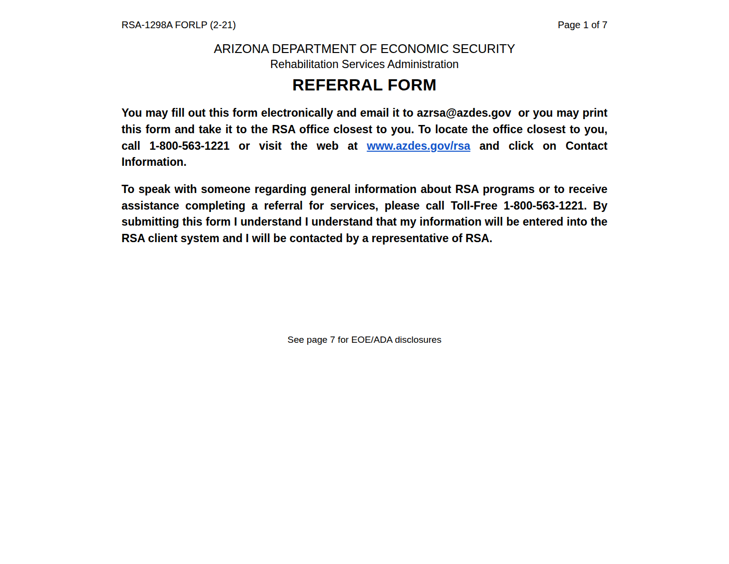RSA-1298A FORLP (2-21) Page 1 of 7
ARIZONA DEPARTMENT OF ECONOMIC SECURITY
Rehabilitation Services Administration
REFERRAL FORM
You may fill out this form electronically and email it to azrsa@azdes.gov or you may print this form and take it to the RSA office closest to you. To locate the office closest to you, call 1-800-563-1221 or visit the web at www.azdes.gov/rsa and click on Contact Information.
To speak with someone regarding general information about RSA programs or to receive assistance completing a referral for services, please call Toll-Free 1-800-563-1221. By submitting this form I understand I understand that my information will be entered into the RSA client system and I will be contacted by a representative of RSA.
See page 7 for EOE/ADA disclosures